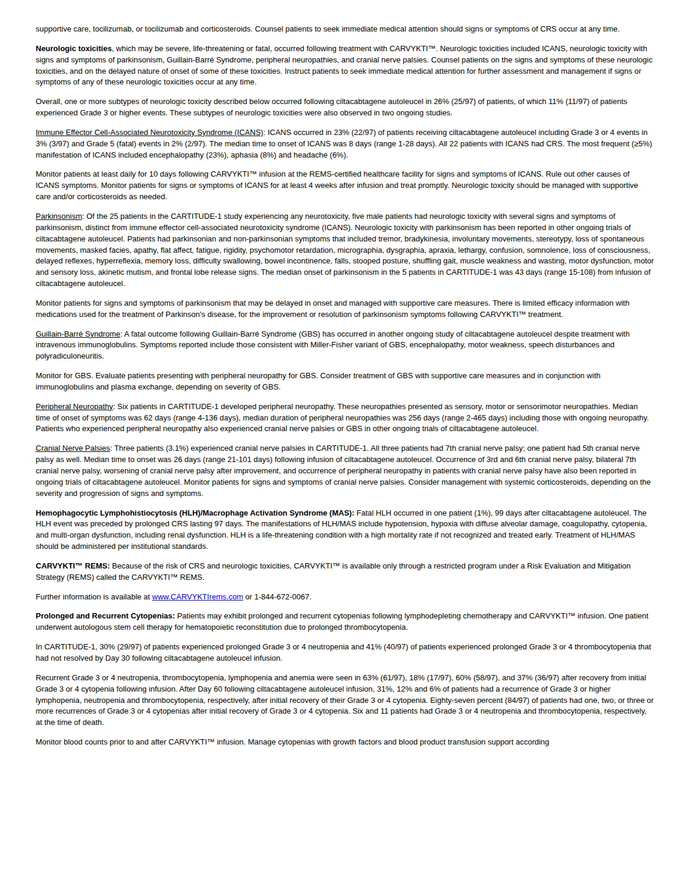supportive care, tocilizumab, or tocilizumab and corticosteroids. Counsel patients to seek immediate medical attention should signs or symptoms of CRS occur at any time.
Neurologic toxicities, which may be severe, life-threatening or fatal, occurred following treatment with CARVYKTI™. Neurologic toxicities included ICANS, neurologic toxicity with signs and symptoms of parkinsonism, Guillain-Barré Syndrome, peripheral neuropathies, and cranial nerve palsies. Counsel patients on the signs and symptoms of these neurologic toxicities, and on the delayed nature of onset of some of these toxicities. Instruct patients to seek immediate medical attention for further assessment and management if signs or symptoms of any of these neurologic toxicities occur at any time.
Overall, one or more subtypes of neurologic toxicity described below occurred following ciltacabtagene autoleucel in 26% (25/97) of patients, of which 11% (11/97) of patients experienced Grade 3 or higher events. These subtypes of neurologic toxicities were also observed in two ongoing studies.
Immune Effector Cell-Associated Neurotoxicity Syndrome (ICANS): ICANS occurred in 23% (22/97) of patients receiving ciltacabtagene autoleucel including Grade 3 or 4 events in 3% (3/97) and Grade 5 (fatal) events in 2% (2/97). The median time to onset of ICANS was 8 days (range 1-28 days). All 22 patients with ICANS had CRS. The most frequent (≥5%) manifestation of ICANS included encephalopathy (23%), aphasia (8%) and headache (6%).
Monitor patients at least daily for 10 days following CARVYKTI™ infusion at the REMS-certified healthcare facility for signs and symptoms of ICANS. Rule out other causes of ICANS symptoms. Monitor patients for signs or symptoms of ICANS for at least 4 weeks after infusion and treat promptly. Neurologic toxicity should be managed with supportive care and/or corticosteroids as needed.
Parkinsonism: Of the 25 patients in the CARTITUDE-1 study experiencing any neurotoxicity, five male patients had neurologic toxicity with several signs and symptoms of parkinsonism, distinct from immune effector cell-associated neurotoxicity syndrome (ICANS). Neurologic toxicity with parkinsonism has been reported in other ongoing trials of ciltacabtagene autoleucel. Patients had parkinsonian and non-parkinsonian symptoms that included tremor, bradykinesia, involuntary movements, stereotypy, loss of spontaneous movements, masked facies, apathy, flat affect, fatigue, rigidity, psychomotor retardation, micrographia, dysgraphia, apraxia, lethargy, confusion, somnolence, loss of consciousness, delayed reflexes, hyperreflexia, memory loss, difficulty swallowing, bowel incontinence, falls, stooped posture, shuffling gait, muscle weakness and wasting, motor dysfunction, motor and sensory loss, akinetic mutism, and frontal lobe release signs. The median onset of parkinsonism in the 5 patients in CARTITUDE-1 was 43 days (range 15-108) from infusion of ciltacabtagene autoleucel.
Monitor patients for signs and symptoms of parkinsonism that may be delayed in onset and managed with supportive care measures. There is limited efficacy information with medications used for the treatment of Parkinson's disease, for the improvement or resolution of parkinsonism symptoms following CARVYKTI™ treatment.
Guillain-Barré Syndrome: A fatal outcome following Guillain-Barré Syndrome (GBS) has occurred in another ongoing study of ciltacabtagene autoleucel despite treatment with intravenous immunoglobulins. Symptoms reported include those consistent with Miller-Fisher variant of GBS, encephalopathy, motor weakness, speech disturbances and polyradiculoneuritis.
Monitor for GBS. Evaluate patients presenting with peripheral neuropathy for GBS. Consider treatment of GBS with supportive care measures and in conjunction with immunoglobulins and plasma exchange, depending on severity of GBS.
Peripheral Neuropathy: Six patients in CARTITUDE-1 developed peripheral neuropathy. These neuropathies presented as sensory, motor or sensorimotor neuropathies. Median time of onset of symptoms was 62 days (range 4-136 days), median duration of peripheral neuropathies was 256 days (range 2-465 days) including those with ongoing neuropathy. Patients who experienced peripheral neuropathy also experienced cranial nerve palsies or GBS in other ongoing trials of ciltacabtagene autoleucel.
Cranial Nerve Palsies: Three patients (3.1%) experienced cranial nerve palsies in CARTITUDE-1. All three patients had 7th cranial nerve palsy; one patient had 5th cranial nerve palsy as well. Median time to onset was 26 days (range 21-101 days) following infusion of ciltacabtagene autoleucel. Occurrence of 3rd and 6th cranial nerve palsy, bilateral 7th cranial nerve palsy, worsening of cranial nerve palsy after improvement, and occurrence of peripheral neuropathy in patients with cranial nerve palsy have also been reported in ongoing trials of ciltacabtagene autoleucel. Monitor patients for signs and symptoms of cranial nerve palsies. Consider management with systemic corticosteroids, depending on the severity and progression of signs and symptoms.
Hemophagocytic Lymphohistiocytosis (HLH)/Macrophage Activation Syndrome (MAS): Fatal HLH occurred in one patient (1%), 99 days after ciltacabtagene autoleucel. The HLH event was preceded by prolonged CRS lasting 97 days. The manifestations of HLH/MAS include hypotension, hypoxia with diffuse alveolar damage, coagulopathy, cytopenia, and multi-organ dysfunction, including renal dysfunction. HLH is a life-threatening condition with a high mortality rate if not recognized and treated early. Treatment of HLH/MAS should be administered per institutional standards.
CARVYKTI™ REMS: Because of the risk of CRS and neurologic toxicities, CARVYKTI™ is available only through a restricted program under a Risk Evaluation and Mitigation Strategy (REMS) called the CARVYKTI™ REMS.
Further information is available at www.CARVYKTIrems.com or 1-844-672-0067.
Prolonged and Recurrent Cytopenias: Patients may exhibit prolonged and recurrent cytopenias following lymphodepleting chemotherapy and CARVYKTI™ infusion. One patient underwent autologous stem cell therapy for hematopoietic reconstitution due to prolonged thrombocytopenia.
In CARTITUDE-1, 30% (29/97) of patients experienced prolonged Grade 3 or 4 neutropenia and 41% (40/97) of patients experienced prolonged Grade 3 or 4 thrombocytopenia that had not resolved by Day 30 following ciltacabtagene autoleucel infusion.
Recurrent Grade 3 or 4 neutropenia, thrombocytopenia, lymphopenia and anemia were seen in 63% (61/97), 18% (17/97), 60% (58/97), and 37% (36/97) after recovery from initial Grade 3 or 4 cytopenia following infusion. After Day 60 following ciltacabtagene autoleucel infusion, 31%, 12% and 6% of patients had a recurrence of Grade 3 or higher lymphopenia, neutropenia and thrombocytopenia, respectively, after initial recovery of their Grade 3 or 4 cytopenia. Eighty-seven percent (84/97) of patients had one, two, or three or more recurrences of Grade 3 or 4 cytopenias after initial recovery of Grade 3 or 4 cytopenia. Six and 11 patients had Grade 3 or 4 neutropenia and thrombocytopenia, respectively, at the time of death.
Monitor blood counts prior to and after CARVYKTI™ infusion. Manage cytopenias with growth factors and blood product transfusion support according